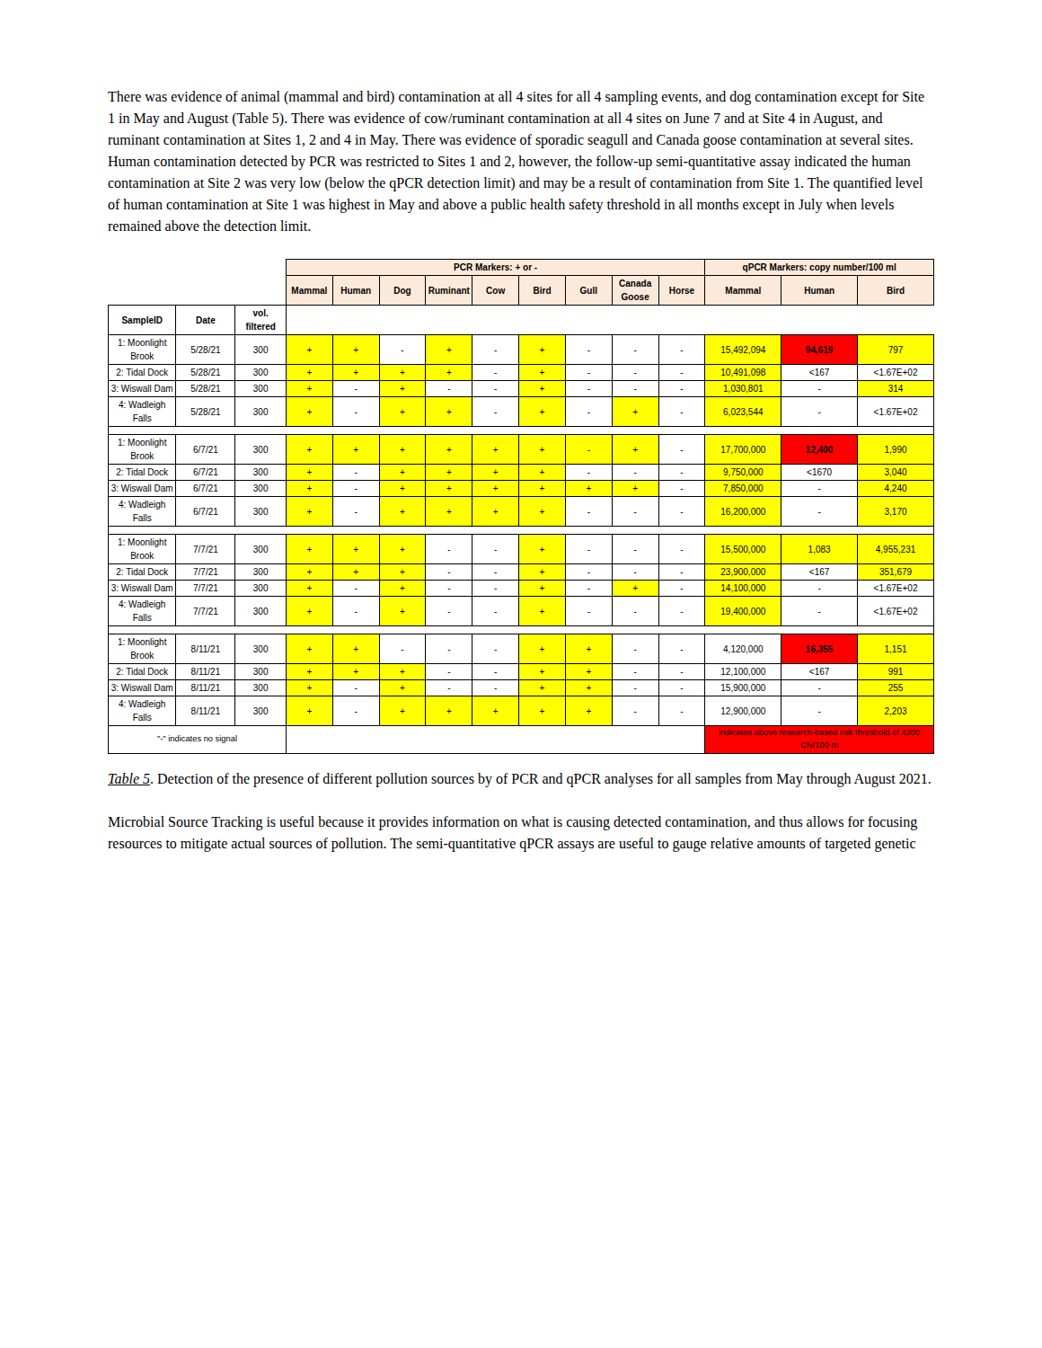There was evidence of animal (mammal and bird) contamination at all 4 sites for all 4 sampling events, and dog contamination except for Site 1 in May and August (Table 5). There was evidence of cow/ruminant contamination at all 4 sites on June 7 and at Site 4 in August, and ruminant contamination at Sites 1, 2 and 4 in May. There was evidence of sporadic seagull and Canada goose contamination at several sites. Human contamination detected by PCR was restricted to Sites 1 and 2, however, the follow-up semi-quantitative assay indicated the human contamination at Site 2 was very low (below the qPCR detection limit) and may be a result of contamination from Site 1. The quantified level of human contamination at Site 1 was highest in May and above a public health safety threshold in all months except in July when levels remained above the detection limit.
| | | | PCR Markers: + or - | qPCR Markers: copy number/100 ml |
| --- | --- | --- | --- | --- |
| Mammal | Human | Dog | Ruminant | Cow | Bird | Gull | Canada Goose | Horse | Mammal | Human | Bird |
| SampleID | Date | vol. filtered | | |
| 1: Moonlight Brook | 5/28/21 | 300 | + | + | - | + | - | + | - | - | - | 15,492,094 | 94,619 | 797 |
| 2: Tidal Dock | 5/28/21 | 300 | + | + | + | + | - | + | - | - | - | 10,491,098 | <167 | <1.67E+02 |
| 3: Wiswall Dam | 5/28/21 | 300 | + | - | + | - | - | + | - | - | - | 1,030,801 | - | 314 |
| 4: Wadleigh Falls | 5/28/21 | 300 | + | - | + | + | - | + | - | + | - | 6,023,544 | - | <1.67E+02 |
| 1: Moonlight Brook | 6/7/21 | 300 | + | + | + | + | + | + | - | + | - | 17,700,000 | 12,400 | 1,990 |
| 2: Tidal Dock | 6/7/21 | 300 | + | - | + | + | + | + | - | - | - | 9,750,000 | <1670 | 3,040 |
| 3: Wiswall Dam | 6/7/21 | 300 | + | - | + | + | + | + | + | + | - | 7,850,000 | - | 4,240 |
| 4: Wadleigh Falls | 6/7/21 | 300 | + | - | + | + | + | + | - | - | - | 16,200,000 | - | 3,170 |
| 1: Moonlight Brook | 7/7/21 | 300 | + | + | + | - | - | + | - | - | - | 15,500,000 | 1,083 | 4,955,231 |
| 2: Tidal Dock | 7/7/21 | 300 | + | + | + | - | - | + | - | - | - | 23,900,000 | <167 | 351,679 |
| 3: Wiswall Dam | 7/7/21 | 300 | + | - | + | - | - | + | - | + | - | 14,100,000 | - | <1.67E+02 |
| 4: Wadleigh Falls | 7/7/21 | 300 | + | - | + | - | - | + | - | - | - | 19,400,000 | - | <1.67E+02 |
| 1: Moonlight Brook | 8/11/21 | 300 | + | + | - | - | - | + | + | - | - | 4,120,000 | 16,355 | 1,151 |
| 2: Tidal Dock | 8/11/21 | 300 | + | + | + | - | - | + | + | - | - | 12,100,000 | <167 | 991 |
| 3: Wiswall Dam | 8/11/21 | 300 | + | - | + | - | - | + | + | - | - | 15,900,000 | - | 255 |
| 4: Wadleigh Falls | 8/11/21 | 300 | + | - | + | + | + | + | + | - | - | 12,900,000 | - | 2,203 |
| "-" indicates no signal | | indicates above research-based risk threshold of 4200 CN/100 m |
Table 5. Detection of the presence of different pollution sources by of PCR and qPCR analyses for all samples from May through August 2021.
Microbial Source Tracking is useful because it provides information on what is causing detected contamination, and thus allows for focusing resources to mitigate actual sources of pollution. The semi-quantitative qPCR assays are useful to gauge relative amounts of targeted genetic